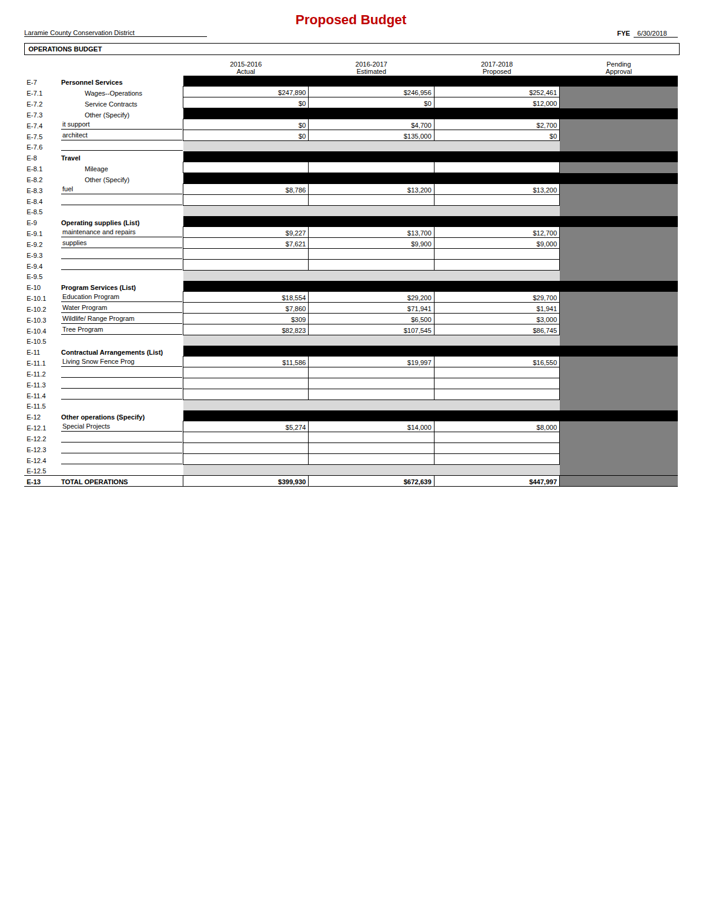Proposed Budget
Laramie County Conservation District
FYE 6/30/2018
OPERATIONS BUDGET
| | | 2015-2016 Actual | 2016-2017 Estimated | 2017-2018 Proposed | Pending Approval |
| E-7 | Personnel Services | | | | |
| E-7.1 | Wages--Operations | $247,890 | $246,956 | $252,461 | $252,461 |
| E-7.2 | Service Contracts | $0 | $0 | $12,000 | $12,000 |
| E-7.3 | Other (Specify) | | | | |
| E-7.4 | it support | $0 | $4,700 | $2,700 | $2,700 |
| E-7.5 | architect | $0 | $135,000 | $0 | |
| E-7.6 | | | | | |
| E-8 | Travel | | | | |
| E-8.1 | Mileage | | | | |
| E-8.2 | Other (Specify) | | | | |
| E-8.3 | fuel | $8,786 | $13,200 | $13,200 | $13,200 |
| E-8.4 | | | | | |
| E-8.5 | | | | | |
| E-9 | Operating supplies (List) | | | | |
| E-9.1 | maintenance and repairs | $9,227 | $13,700 | $12,700 | $12,700 |
| E-9.2 | supplies | $7,621 | $9,900 | $9,000 | $9,000 |
| E-9.3 | | | | | |
| E-9.4 | | | | | |
| E-9.5 | | | | | |
| E-10 | Program Services (List) | | | | |
| E-10.1 | Education Program | $18,554 | $29,200 | $29,700 | $29,700 |
| E-10.2 | Water Program | $7,860 | $71,941 | $1,941 | $1,941 |
| E-10.3 | Wildlife/ Range Program | $309 | $6,500 | $3,000 | $3,000 |
| E-10.4 | Tree Program | $82,823 | $107,545 | $86,745 | $86,745 |
| E-10.5 | | | | | |
| E-11 | Contractual Arrangements (List) | | | | |
| E-11.1 | Living Snow Fence Prog | $11,586 | $19,997 | $16,550 | $16,550 |
| E-11.2 | | | | | |
| E-11.3 | | | | | |
| E-11.4 | | | | | |
| E-11.5 | | | | | |
| E-12 | Other operations (Specify) | | | | |
| E-12.1 | Special Projects | $5,274 | $14,000 | $8,000 | $8,000 |
| E-12.2 | | | | | |
| E-12.3 | | | | | |
| E-12.4 | | | | | |
| E-12.5 | | | | | |
| E-13 | TOTAL OPERATIONS | $399,930 | $672,639 | $447,997 | $447,997 |